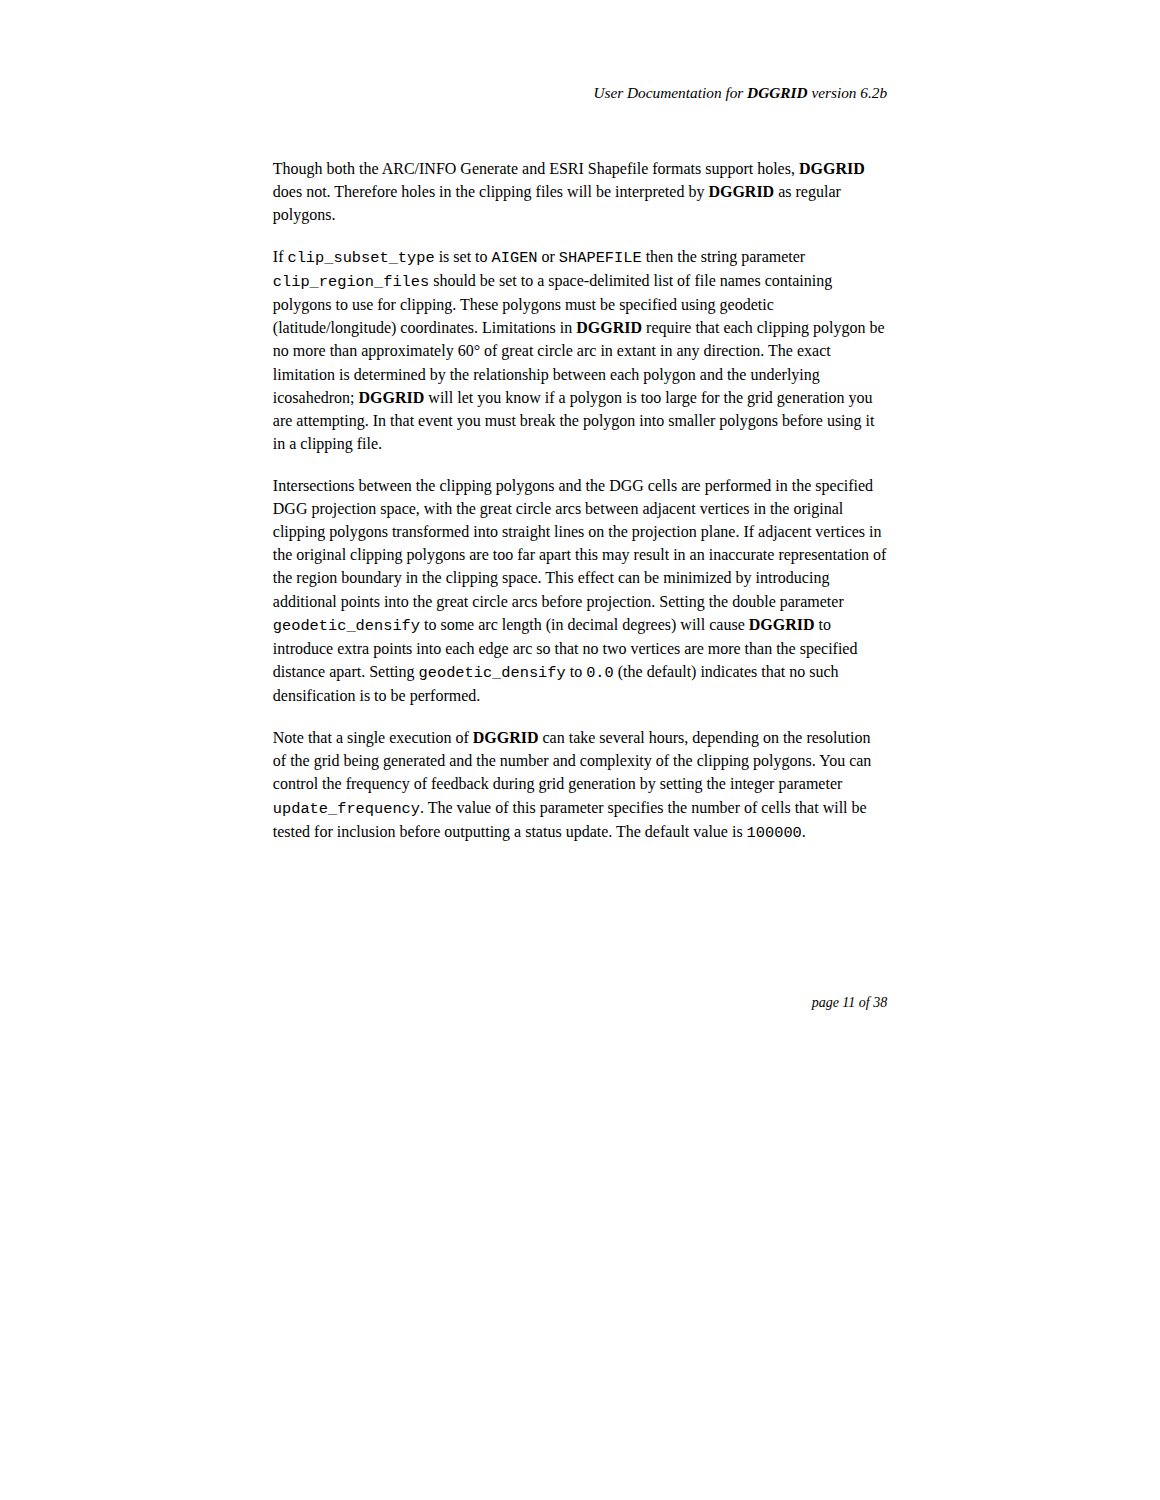User Documentation for DGGRID version 6.2b
Though both the ARC/INFO Generate and ESRI Shapefile formats support holes, DGGRID does not. Therefore holes in the clipping files will be interpreted by DGGRID as regular polygons.
If clip_subset_type is set to AIGEN or SHAPEFILE then the string parameter clip_region_files should be set to a space-delimited list of file names containing polygons to use for clipping. These polygons must be specified using geodetic (latitude/longitude) coordinates. Limitations in DGGRID require that each clipping polygon be no more than approximately 60° of great circle arc in extant in any direction. The exact limitation is determined by the relationship between each polygon and the underlying icosahedron; DGGRID will let you know if a polygon is too large for the grid generation you are attempting. In that event you must break the polygon into smaller polygons before using it in a clipping file.
Intersections between the clipping polygons and the DGG cells are performed in the specified DGG projection space, with the great circle arcs between adjacent vertices in the original clipping polygons transformed into straight lines on the projection plane. If adjacent vertices in the original clipping polygons are too far apart this may result in an inaccurate representation of the region boundary in the clipping space. This effect can be minimized by introducing additional points into the great circle arcs before projection. Setting the double parameter geodetic_densify to some arc length (in decimal degrees) will cause DGGRID to introduce extra points into each edge arc so that no two vertices are more than the specified distance apart. Setting geodetic_densify to 0.0 (the default) indicates that no such densification is to be performed.
Note that a single execution of DGGRID can take several hours, depending on the resolution of the grid being generated and the number and complexity of the clipping polygons. You can control the frequency of feedback during grid generation by setting the integer parameter update_frequency. The value of this parameter specifies the number of cells that will be tested for inclusion before outputting a status update. The default value is 100000.
page 11 of 38